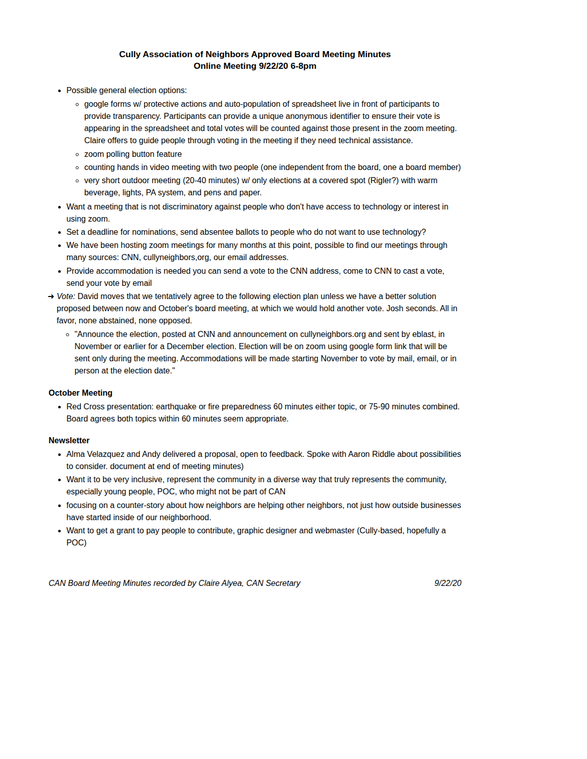Cully Association of Neighbors Approved Board Meeting Minutes
Online Meeting 9/22/20 6-8pm
Possible general election options:
google forms w/ protective actions and auto-population of spreadsheet live in front of participants to provide transparency. Participants can provide a unique anonymous identifier to ensure their vote is appearing in the spreadsheet and total votes will be counted against those present in the zoom meeting. Claire offers to guide people through voting in the meeting if they need technical assistance.
zoom polling button feature
counting hands in video meeting with two people (one independent from the board, one a board member)
very short outdoor meeting (20-40 minutes) w/ only elections at a covered spot (Rigler?) with warm beverage, lights, PA system, and pens and paper.
Want a meeting that is not discriminatory against people who don't have access to technology or interest in using zoom.
Set a deadline for nominations, send absentee ballots to people who do not want to use technology?
We have been hosting zoom meetings for many months at this point, possible to find our meetings through many sources: CNN, cullyneighbors,org, our email addresses.
Provide accommodation is needed you can send a vote to the CNN address, come to CNN to cast a vote, send your vote by email
Vote: David moves that we tentatively agree to the following election plan unless we have a better solution proposed between now and October's board meeting, at which we would hold another vote. Josh seconds. All in favor, none abstained, none opposed.
"Announce the election, posted at CNN and announcement on cullyneighbors.org and sent by eblast, in November or earlier for a December election. Election will be on zoom using google form link that will be sent only during the meeting. Accommodations will be made starting November to vote by mail, email, or in person at the election date."
October Meeting
Red Cross presentation: earthquake or fire preparedness 60 minutes either topic, or 75-90 minutes combined. Board agrees both topics within 60 minutes seem appropriate.
Newsletter
Alma Velazquez and Andy delivered a proposal, open to feedback. Spoke with Aaron Riddle about possibilities to consider. document at end of meeting minutes)
Want it to be very inclusive, represent the community in a diverse way that truly represents the community, especially young people, POC, who might not be part of CAN
focusing on a counter-story about how neighbors are helping other neighbors, not just how outside businesses have started inside of our neighborhood.
Want to get a grant to pay people to contribute, graphic designer and webmaster (Cully-based, hopefully a POC)
CAN Board Meeting Minutes recorded by Claire Alyea, CAN Secretary 9/22/20